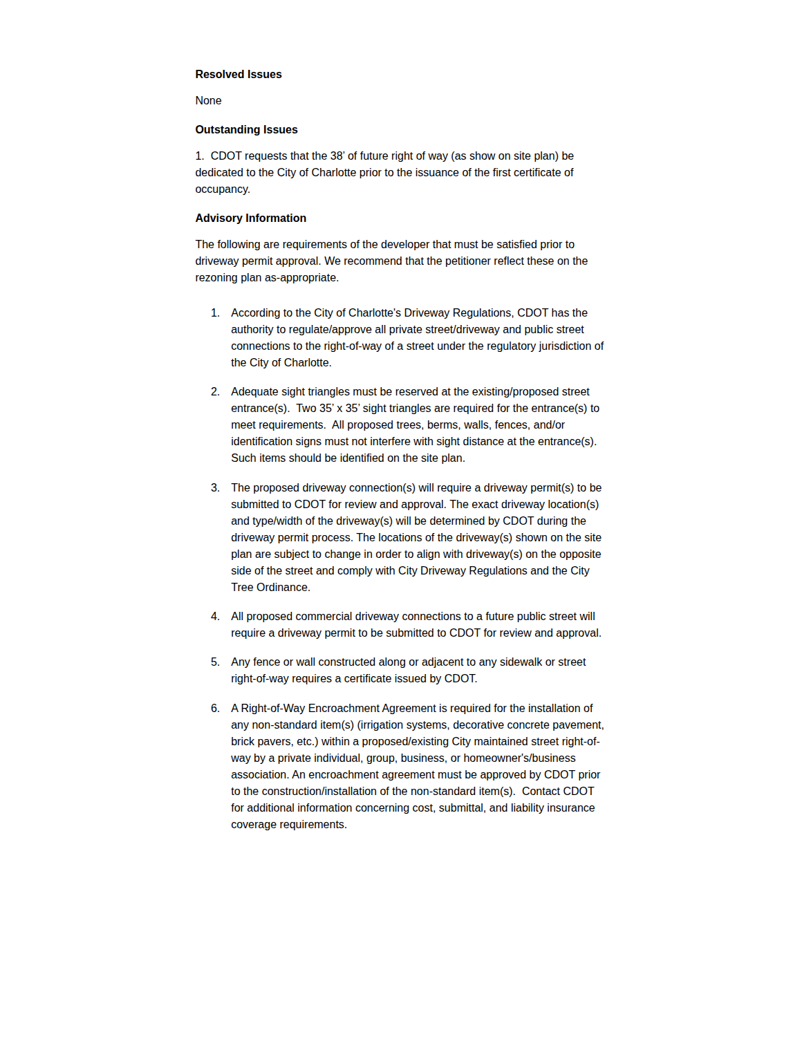Resolved Issues
None
Outstanding Issues
1. CDOT requests that the 38’ of future right of way (as show on site plan) be dedicated to the City of Charlotte prior to the issuance of the first certificate of occupancy.
Advisory Information
The following are requirements of the developer that must be satisfied prior to driveway permit approval. We recommend that the petitioner reflect these on the rezoning plan as-appropriate.
According to the City of Charlotte's Driveway Regulations, CDOT has the authority to regulate/approve all private street/driveway and public street connections to the right-of-way of a street under the regulatory jurisdiction of the City of Charlotte.
Adequate sight triangles must be reserved at the existing/proposed street entrance(s). Two 35’ x 35’ sight triangles are required for the entrance(s) to meet requirements. All proposed trees, berms, walls, fences, and/or identification signs must not interfere with sight distance at the entrance(s). Such items should be identified on the site plan.
The proposed driveway connection(s) will require a driveway permit(s) to be submitted to CDOT for review and approval. The exact driveway location(s) and type/width of the driveway(s) will be determined by CDOT during the driveway permit process. The locations of the driveway(s) shown on the site plan are subject to change in order to align with driveway(s) on the opposite side of the street and comply with City Driveway Regulations and the City Tree Ordinance.
All proposed commercial driveway connections to a future public street will require a driveway permit to be submitted to CDOT for review and approval.
Any fence or wall constructed along or adjacent to any sidewalk or street right-of-way requires a certificate issued by CDOT.
A Right-of-Way Encroachment Agreement is required for the installation of any non-standard item(s) (irrigation systems, decorative concrete pavement, brick pavers, etc.) within a proposed/existing City maintained street right-of-way by a private individual, group, business, or homeowner's/business association. An encroachment agreement must be approved by CDOT prior to the construction/installation of the non-standard item(s). Contact CDOT for additional information concerning cost, submittal, and liability insurance coverage requirements.